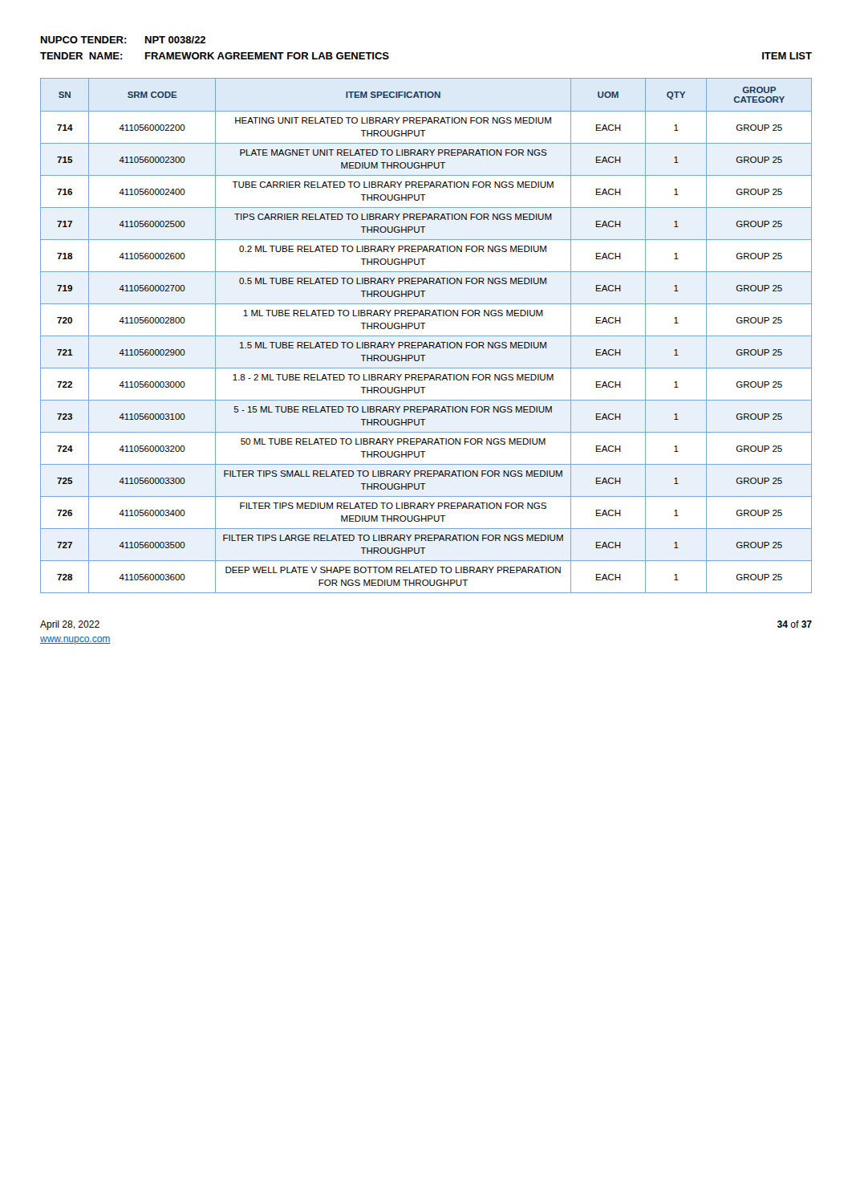| NUPCO TENDER: | NPT 0038/22 | |
| TENDER NAME: | FRAMEWORK AGREEMENT FOR LAB GENETICS | ITEM LIST |
| SN | SRM CODE | ITEM SPECIFICATION | UOM | QTY | GROUP CATEGORY |
| --- | --- | --- | --- | --- | --- |
| 714 | 4110560002200 | HEATING UNIT RELATED TO LIBRARY PREPARATION FOR NGS MEDIUM THROUGHPUT | EACH | 1 | GROUP 25 |
| 715 | 4110560002300 | PLATE MAGNET UNIT RELATED TO LIBRARY PREPARATION FOR NGS MEDIUM THROUGHPUT | EACH | 1 | GROUP 25 |
| 716 | 4110560002400 | TUBE CARRIER RELATED TO LIBRARY PREPARATION FOR NGS MEDIUM THROUGHPUT | EACH | 1 | GROUP 25 |
| 717 | 4110560002500 | TIPS CARRIER RELATED TO LIBRARY PREPARATION FOR NGS MEDIUM THROUGHPUT | EACH | 1 | GROUP 25 |
| 718 | 4110560002600 | 0.2 ML TUBE RELATED TO LIBRARY PREPARATION FOR NGS MEDIUM THROUGHPUT | EACH | 1 | GROUP 25 |
| 719 | 4110560002700 | 0.5 ML TUBE RELATED TO LIBRARY PREPARATION FOR NGS MEDIUM THROUGHPUT | EACH | 1 | GROUP 25 |
| 720 | 4110560002800 | 1 ML TUBE RELATED TO LIBRARY PREPARATION FOR NGS MEDIUM THROUGHPUT | EACH | 1 | GROUP 25 |
| 721 | 4110560002900 | 1.5 ML TUBE RELATED TO LIBRARY PREPARATION FOR NGS MEDIUM THROUGHPUT | EACH | 1 | GROUP 25 |
| 722 | 4110560003000 | 1.8 - 2 ML TUBE RELATED TO LIBRARY PREPARATION FOR NGS MEDIUM THROUGHPUT | EACH | 1 | GROUP 25 |
| 723 | 4110560003100 | 5 - 15 ML TUBE RELATED TO LIBRARY PREPARATION FOR NGS MEDIUM THROUGHPUT | EACH | 1 | GROUP 25 |
| 724 | 4110560003200 | 50 ML TUBE RELATED TO LIBRARY PREPARATION FOR NGS MEDIUM THROUGHPUT | EACH | 1 | GROUP 25 |
| 725 | 4110560003300 | FILTER TIPS SMALL RELATED TO LIBRARY PREPARATION FOR NGS MEDIUM THROUGHPUT | EACH | 1 | GROUP 25 |
| 726 | 4110560003400 | FILTER TIPS MEDIUM RELATED TO LIBRARY PREPARATION FOR NGS MEDIUM THROUGHPUT | EACH | 1 | GROUP 25 |
| 727 | 4110560003500 | FILTER TIPS LARGE RELATED TO LIBRARY PREPARATION FOR NGS MEDIUM THROUGHPUT | EACH | 1 | GROUP 25 |
| 728 | 4110560003600 | DEEP WELL PLATE V SHAPE BOTTOM RELATED TO LIBRARY PREPARATION FOR NGS MEDIUM THROUGHPUT | EACH | 1 | GROUP 25 |
April 28, 2022
www.nupco.com
34 of 37